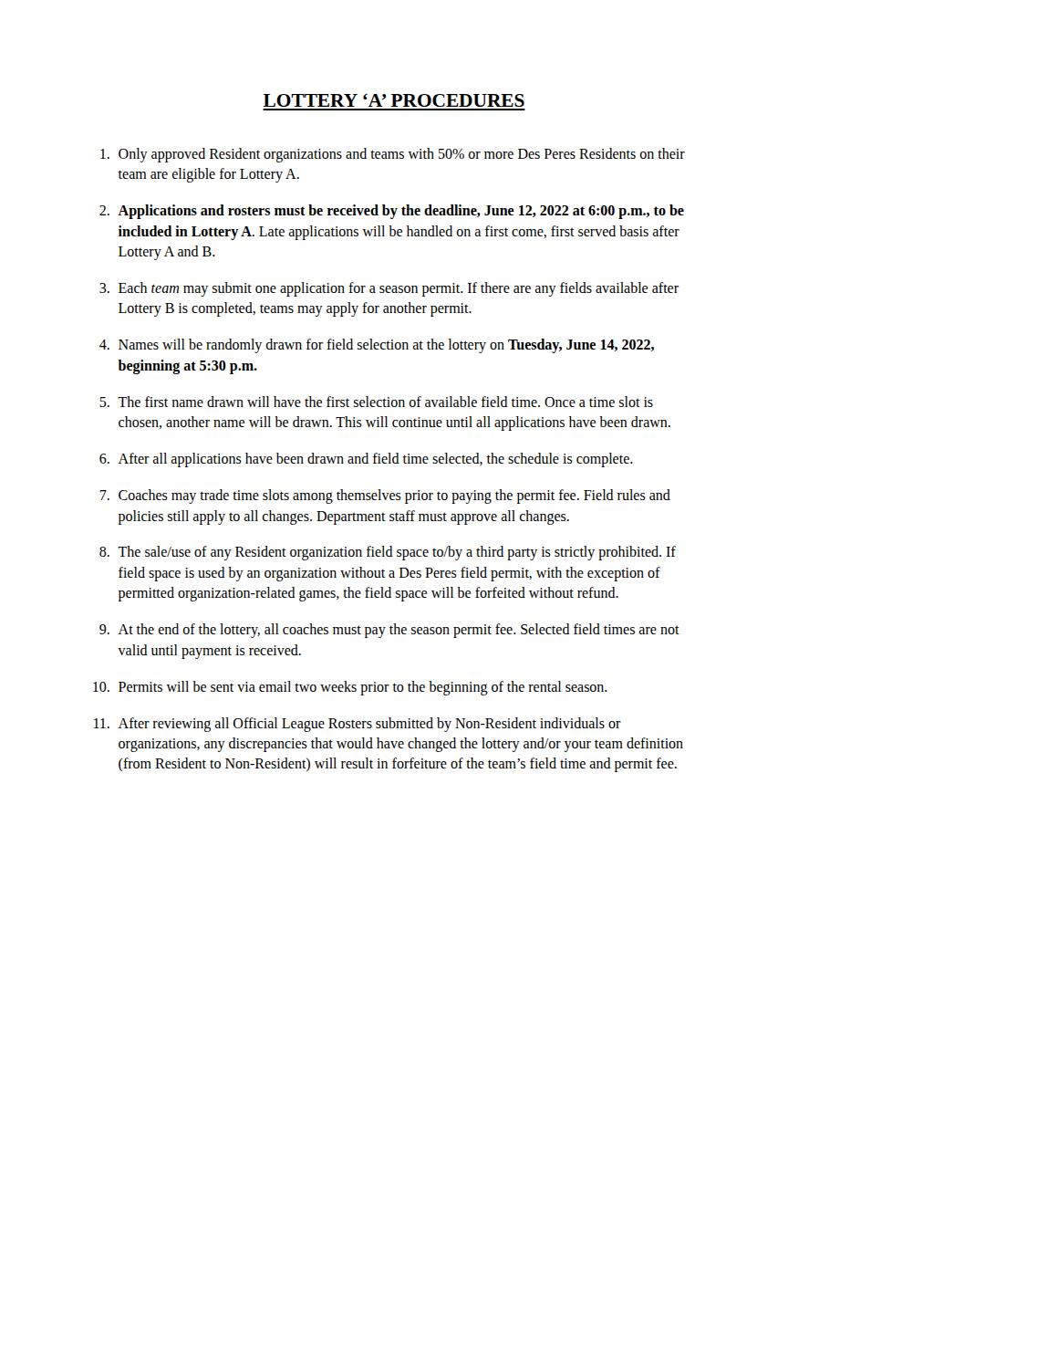LOTTERY ‘A’ PROCEDURES
Only approved Resident organizations and teams with 50% or more Des Peres Residents on their team are eligible for Lottery A.
Applications and rosters must be received by the deadline, June 12, 2022 at 6:00 p.m., to be included in Lottery A. Late applications will be handled on a first come, first served basis after Lottery A and B.
Each team may submit one application for a season permit. If there are any fields available after Lottery B is completed, teams may apply for another permit.
Names will be randomly drawn for field selection at the lottery on Tuesday, June 14, 2022, beginning at 5:30 p.m.
The first name drawn will have the first selection of available field time. Once a time slot is chosen, another name will be drawn. This will continue until all applications have been drawn.
After all applications have been drawn and field time selected, the schedule is complete.
Coaches may trade time slots among themselves prior to paying the permit fee. Field rules and policies still apply to all changes. Department staff must approve all changes.
The sale/use of any Resident organization field space to/by a third party is strictly prohibited. If field space is used by an organization without a Des Peres field permit, with the exception of permitted organization-related games, the field space will be forfeited without refund.
At the end of the lottery, all coaches must pay the season permit fee. Selected field times are not valid until payment is received.
Permits will be sent via email two weeks prior to the beginning of the rental season.
After reviewing all Official League Rosters submitted by Non-Resident individuals or organizations, any discrepancies that would have changed the lottery and/or your team definition (from Resident to Non-Resident) will result in forfeiture of the team’s field time and permit fee.